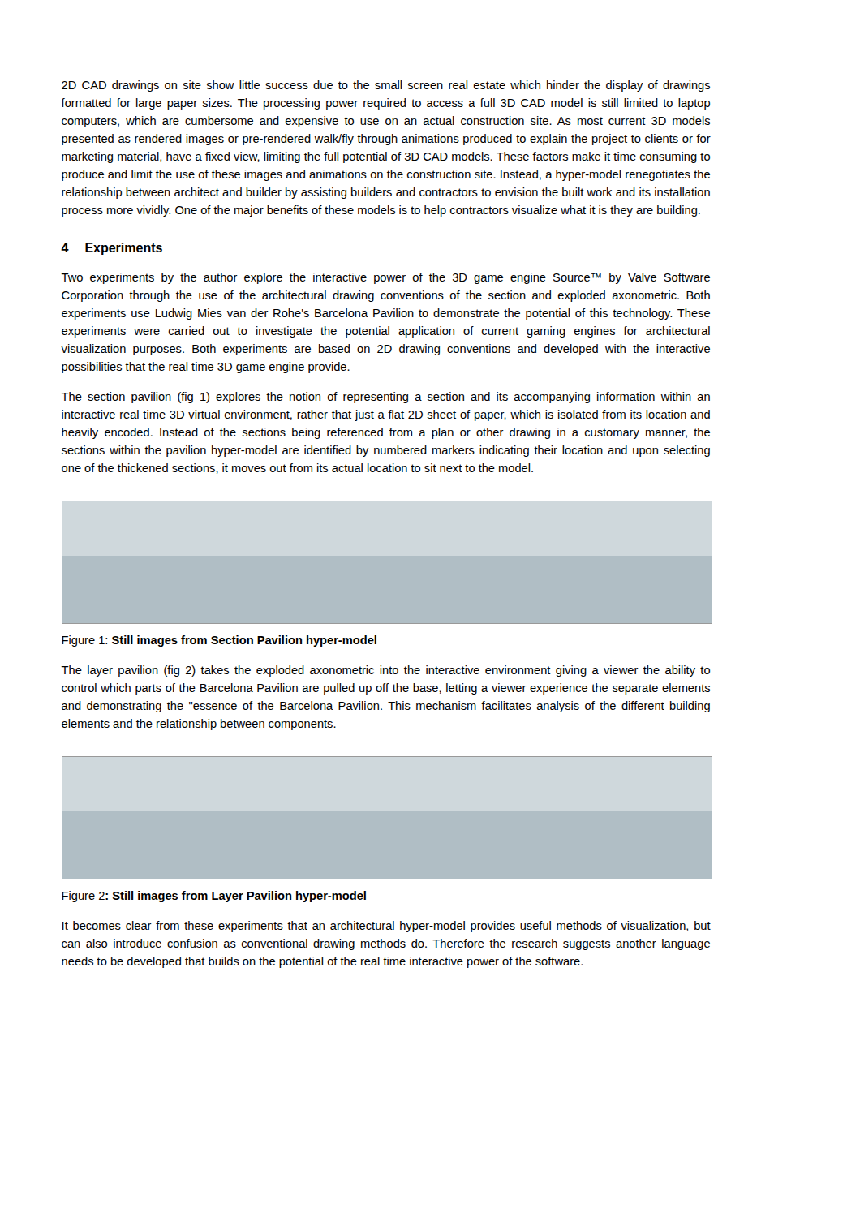2D CAD drawings on site show little success due to the small screen real estate which hinder the display of drawings formatted for large paper sizes. The processing power required to access a full 3D CAD model is still limited to laptop computers, which are cumbersome and expensive to use on an actual construction site. As most current 3D models presented as rendered images or pre-rendered walk/fly through animations produced to explain the project to clients or for marketing material, have a fixed view, limiting the full potential of 3D CAD models. These factors make it time consuming to produce and limit the use of these images and animations on the construction site. Instead, a hyper-model renegotiates the relationship between architect and builder by assisting builders and contractors to envision the built work and its installation process more vividly. One of the major benefits of these models is to help contractors visualize what it is they are building.
4 Experiments
Two experiments by the author explore the interactive power of the 3D game engine Source™ by Valve Software Corporation through the use of the architectural drawing conventions of the section and exploded axonometric. Both experiments use Ludwig Mies van der Rohe's Barcelona Pavilion to demonstrate the potential of this technology. These experiments were carried out to investigate the potential application of current gaming engines for architectural visualization purposes. Both experiments are based on 2D drawing conventions and developed with the interactive possibilities that the real time 3D game engine provide.
The section pavilion (fig 1) explores the notion of representing a section and its accompanying information within an interactive real time 3D virtual environment, rather that just a flat 2D sheet of paper, which is isolated from its location and heavily encoded. Instead of the sections being referenced from a plan or other drawing in a customary manner, the sections within the pavilion hyper-model are identified by numbered markers indicating their location and upon selecting one of the thickened sections, it moves out from its actual location to sit next to the model.
Figure 1: Still images from Section Pavilion hyper-model
The layer pavilion (fig 2) takes the exploded axonometric into the interactive environment giving a viewer the ability to control which parts of the Barcelona Pavilion are pulled up off the base, letting a viewer experience the separate elements and demonstrating the "essence of the Barcelona Pavilion. This mechanism facilitates analysis of the different building elements and the relationship between components.
Figure 2: Still images from Layer Pavilion hyper-model
It becomes clear from these experiments that an architectural hyper-model provides useful methods of visualization, but can also introduce confusion as conventional drawing methods do. Therefore the research suggests another language needs to be developed that builds on the potential of the real time interactive power of the software.